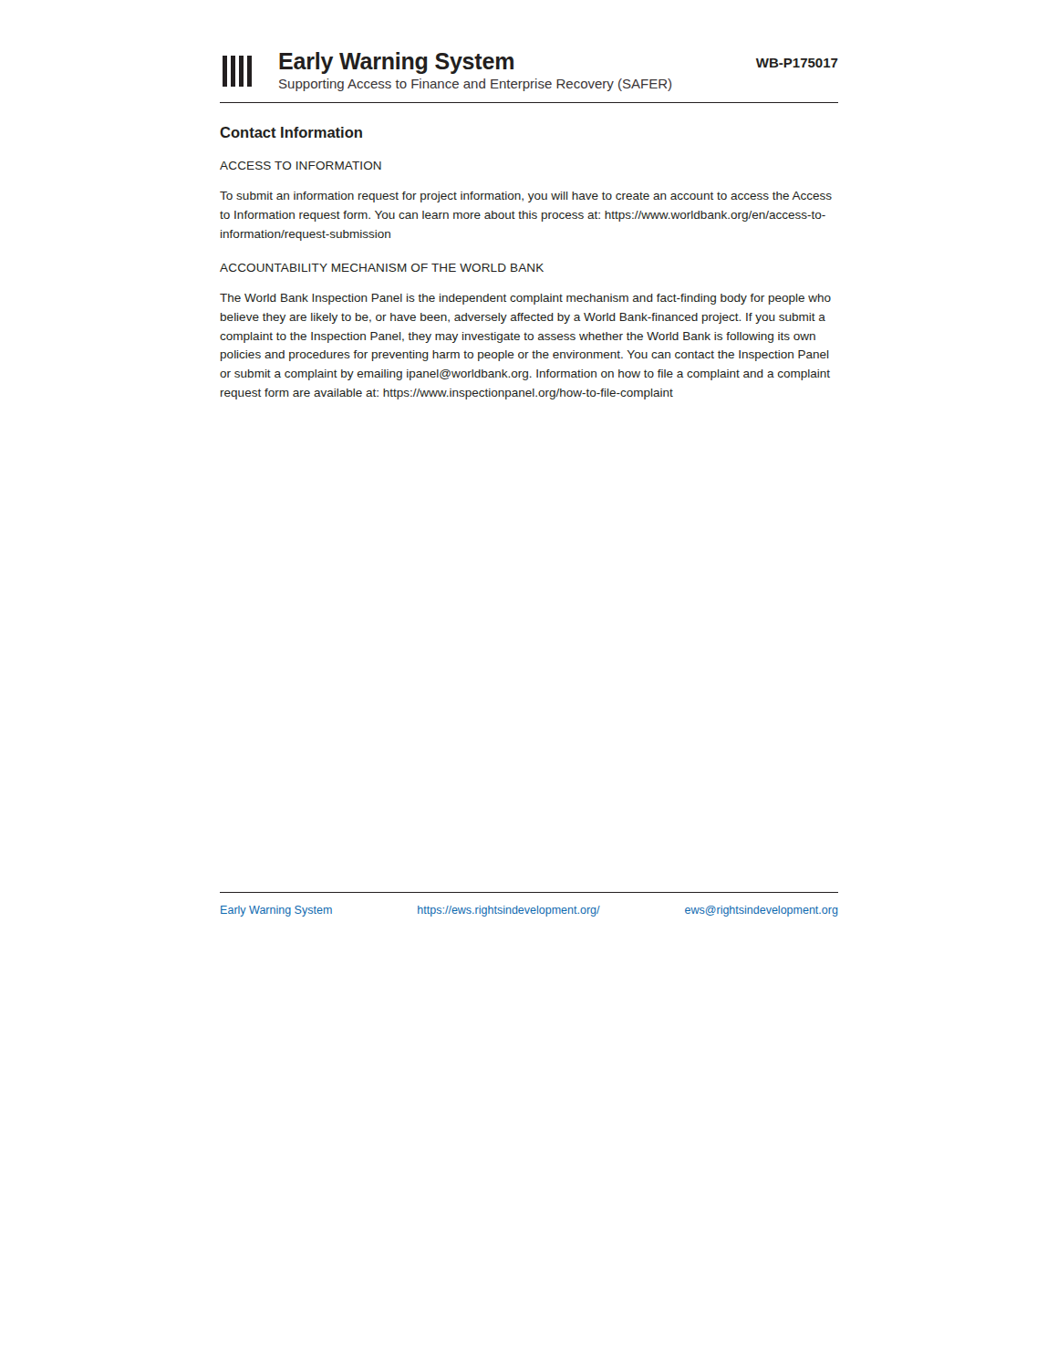Early Warning System
Supporting Access to Finance and Enterprise Recovery (SAFER)
WB-P175017
Contact Information
ACCESS TO INFORMATION
To submit an information request for project information, you will have to create an account to access the Access to Information request form. You can learn more about this process at: https://www.worldbank.org/en/access-to-information/request-submission
ACCOUNTABILITY MECHANISM OF THE WORLD BANK
The World Bank Inspection Panel is the independent complaint mechanism and fact-finding body for people who believe they are likely to be, or have been, adversely affected by a World Bank-financed project. If you submit a complaint to the Inspection Panel, they may investigate to assess whether the World Bank is following its own policies and procedures for preventing harm to people or the environment. You can contact the Inspection Panel or submit a complaint by emailing ipanel@worldbank.org. Information on how to file a complaint and a complaint request form are available at: https://www.inspectionpanel.org/how-to-file-complaint
Early Warning System
https://ews.rightsindevelopment.org/
ews@rightsindevelopment.org